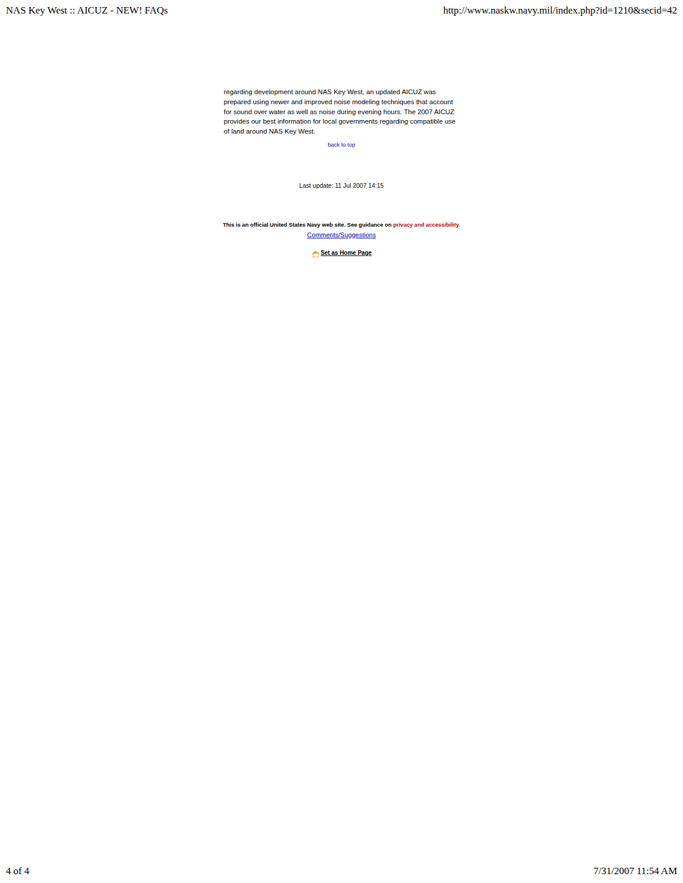NAS Key West :: AICUZ - NEW! FAQs http://www.naskw.navy.mil/index.php?id=1210&secid=42
regarding development around NAS Key West, an updated AICUZ was prepared using newer and improved noise modeling techniques that account for sound over water as well as noise during evening hours. The 2007 AICUZ provides our best information for local governments regarding compatible use of land around NAS Key West.
back to top
Last update: 11 Jul 2007 14:15
This is an official United States Navy web site. See guidance on privacy and accessibility.
Comments/Suggestions
Set as Home Page
4 of 4 7/31/2007 11:54 AM